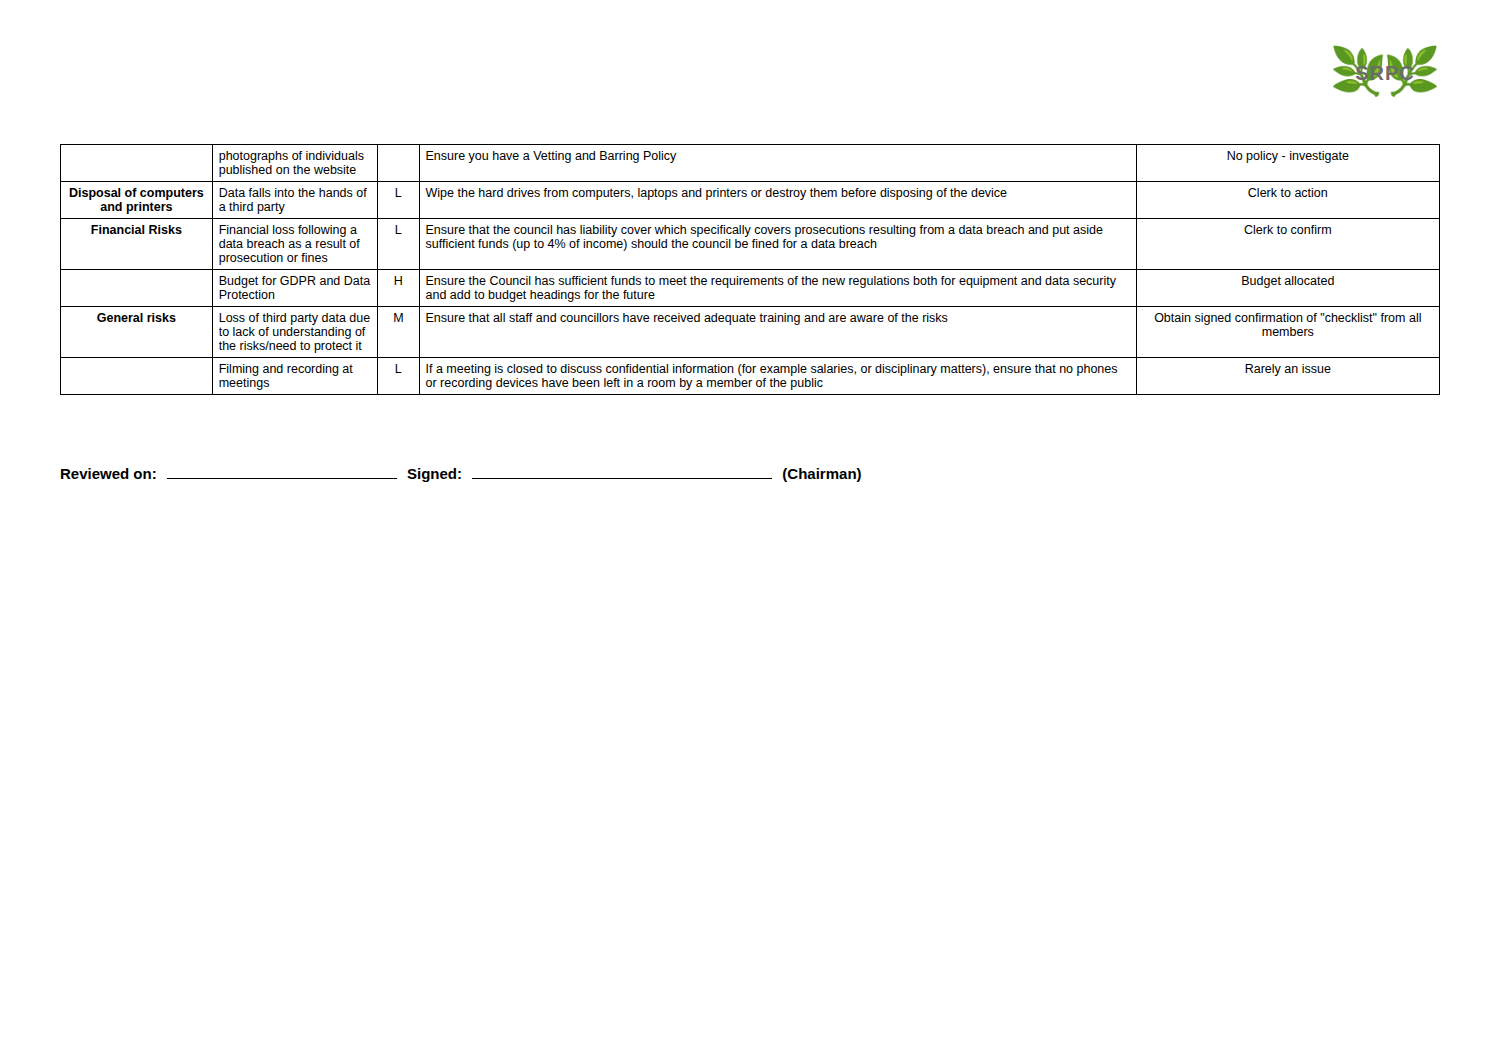🌿 🌿 SRPC
| | photographs of individuals published on the website | | Ensure you have a Vetting and Barring Policy | No policy - investigate |
| Disposal of computers and printers | Data falls into the hands of a third party | L | Wipe the hard drives from computers, laptops and printers or destroy them before disposing of the device | Clerk to action |
| Financial Risks | Financial loss following a data breach as a result of prosecution or fines | L | Ensure that the council has liability cover which specifically covers prosecutions resulting from a data breach and put aside sufficient funds (up to 4% of income) should the council be fined for a data breach | Clerk to confirm |
| | Budget for GDPR and Data Protection | H | Ensure the Council has sufficient funds to meet the requirements of the new regulations both for equipment and data security and add to budget headings for the future | Budget allocated |
| General risks | Loss of third party data due to lack of understanding of the risks/need to protect it | M | Ensure that all staff and councillors have received adequate training and are aware of the risks | Obtain signed confirmation of "checklist" from all members |
| | Filming and recording at meetings | L | If a meeting is closed to discuss confidential information (for example salaries, or disciplinary matters), ensure that no phones or recording devices have been left in a room by a member of the public | Rarely an issue |
Reviewed on: Signed: (Chairman)